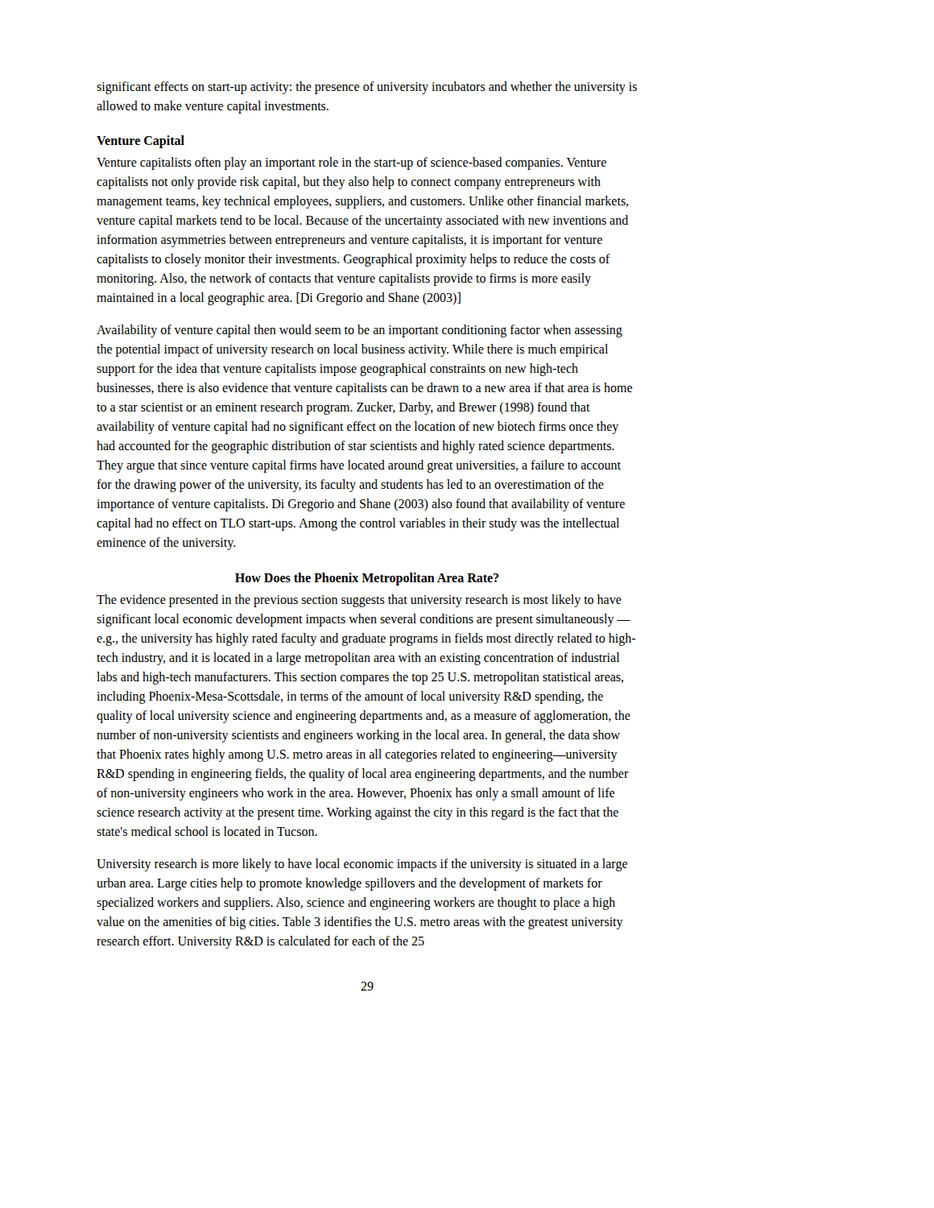significant effects on start-up activity: the presence of university incubators and whether the university is allowed to make venture capital investments.
Venture Capital
Venture capitalists often play an important role in the start-up of science-based companies. Venture capitalists not only provide risk capital, but they also help to connect company entrepreneurs with management teams, key technical employees, suppliers, and customers. Unlike other financial markets, venture capital markets tend to be local. Because of the uncertainty associated with new inventions and information asymmetries between entrepreneurs and venture capitalists, it is important for venture capitalists to closely monitor their investments. Geographical proximity helps to reduce the costs of monitoring. Also, the network of contacts that venture capitalists provide to firms is more easily maintained in a local geographic area. [Di Gregorio and Shane (2003)]
Availability of venture capital then would seem to be an important conditioning factor when assessing the potential impact of university research on local business activity. While there is much empirical support for the idea that venture capitalists impose geographical constraints on new high-tech businesses, there is also evidence that venture capitalists can be drawn to a new area if that area is home to a star scientist or an eminent research program. Zucker, Darby, and Brewer (1998) found that availability of venture capital had no significant effect on the location of new biotech firms once they had accounted for the geographic distribution of star scientists and highly rated science departments. They argue that since venture capital firms have located around great universities, a failure to account for the drawing power of the university, its faculty and students has led to an overestimation of the importance of venture capitalists. Di Gregorio and Shane (2003) also found that availability of venture capital had no effect on TLO start-ups. Among the control variables in their study was the intellectual eminence of the university.
How Does the Phoenix Metropolitan Area Rate?
The evidence presented in the previous section suggests that university research is most likely to have significant local economic development impacts when several conditions are present simultaneously — e.g., the university has highly rated faculty and graduate programs in fields most directly related to high-tech industry, and it is located in a large metropolitan area with an existing concentration of industrial labs and high-tech manufacturers. This section compares the top 25 U.S. metropolitan statistical areas, including Phoenix-Mesa-Scottsdale, in terms of the amount of local university R&D spending, the quality of local university science and engineering departments and, as a measure of agglomeration, the number of non-university scientists and engineers working in the local area. In general, the data show that Phoenix rates highly among U.S. metro areas in all categories related to engineering—university R&D spending in engineering fields, the quality of local area engineering departments, and the number of non-university engineers who work in the area. However, Phoenix has only a small amount of life science research activity at the present time. Working against the city in this regard is the fact that the state's medical school is located in Tucson.
University research is more likely to have local economic impacts if the university is situated in a large urban area. Large cities help to promote knowledge spillovers and the development of markets for specialized workers and suppliers. Also, science and engineering workers are thought to place a high value on the amenities of big cities. Table 3 identifies the U.S. metro areas with the greatest university research effort. University R&D is calculated for each of the 25
29